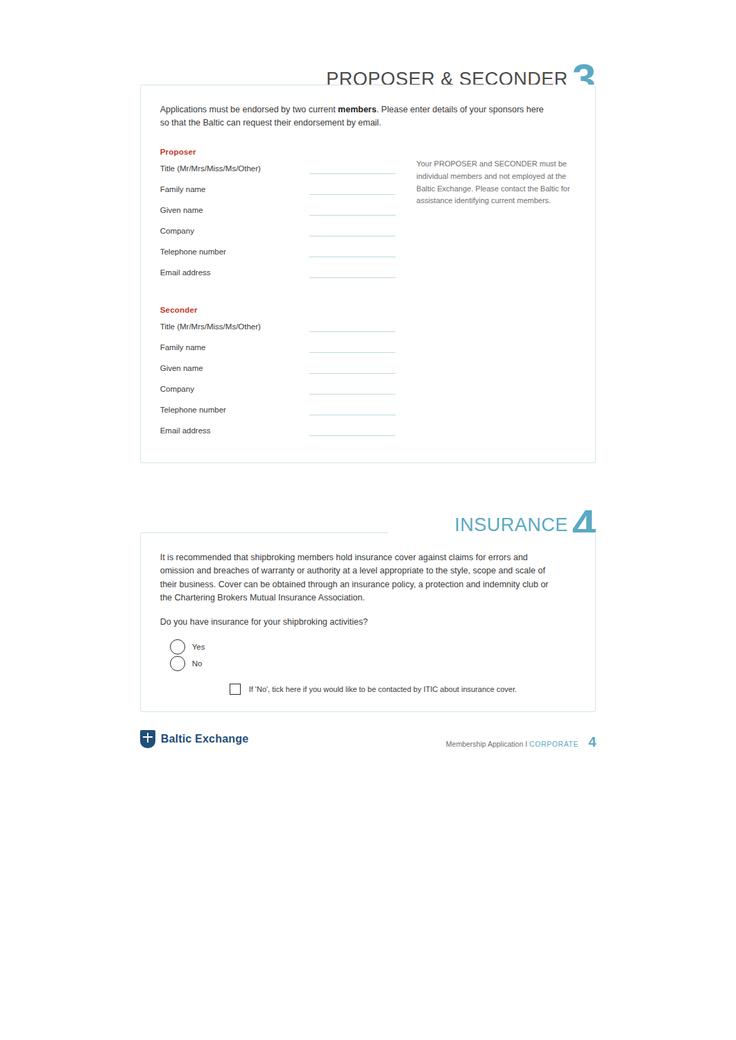PROPOSER & SECONDER 3
Applications must be endorsed by two current members. Please enter details of your sponsors here so that the Baltic can request their endorsement by email.
Proposer
Title (Mr/Mrs/Miss/Ms/Other)
Family name
Given name
Company
Telephone number
Email address
Seconder
Title (Mr/Mrs/Miss/Ms/Other)
Family name
Given name
Company
Telephone number
Email address
Your PROPOSER and SECONDER must be individual members and not employed at the Baltic Exchange. Please contact the Baltic for assistance identifying current members.
INSURANCE 4 (to be completed by shipbrokers only)
It is recommended that shipbroking members hold insurance cover against claims for errors and omission and breaches of warranty or authority at a level appropriate to the style, scope and scale of their business. Cover can be obtained through an insurance policy, a protection and indemnity club or the Chartering Brokers Mutual Insurance Association.
Do you have insurance for your shipbroking activities?
Yes
No
If 'No', tick here if you would like to be contacted by ITIC about insurance cover.
Baltic Exchange
Membership Application I CORPORATE 4